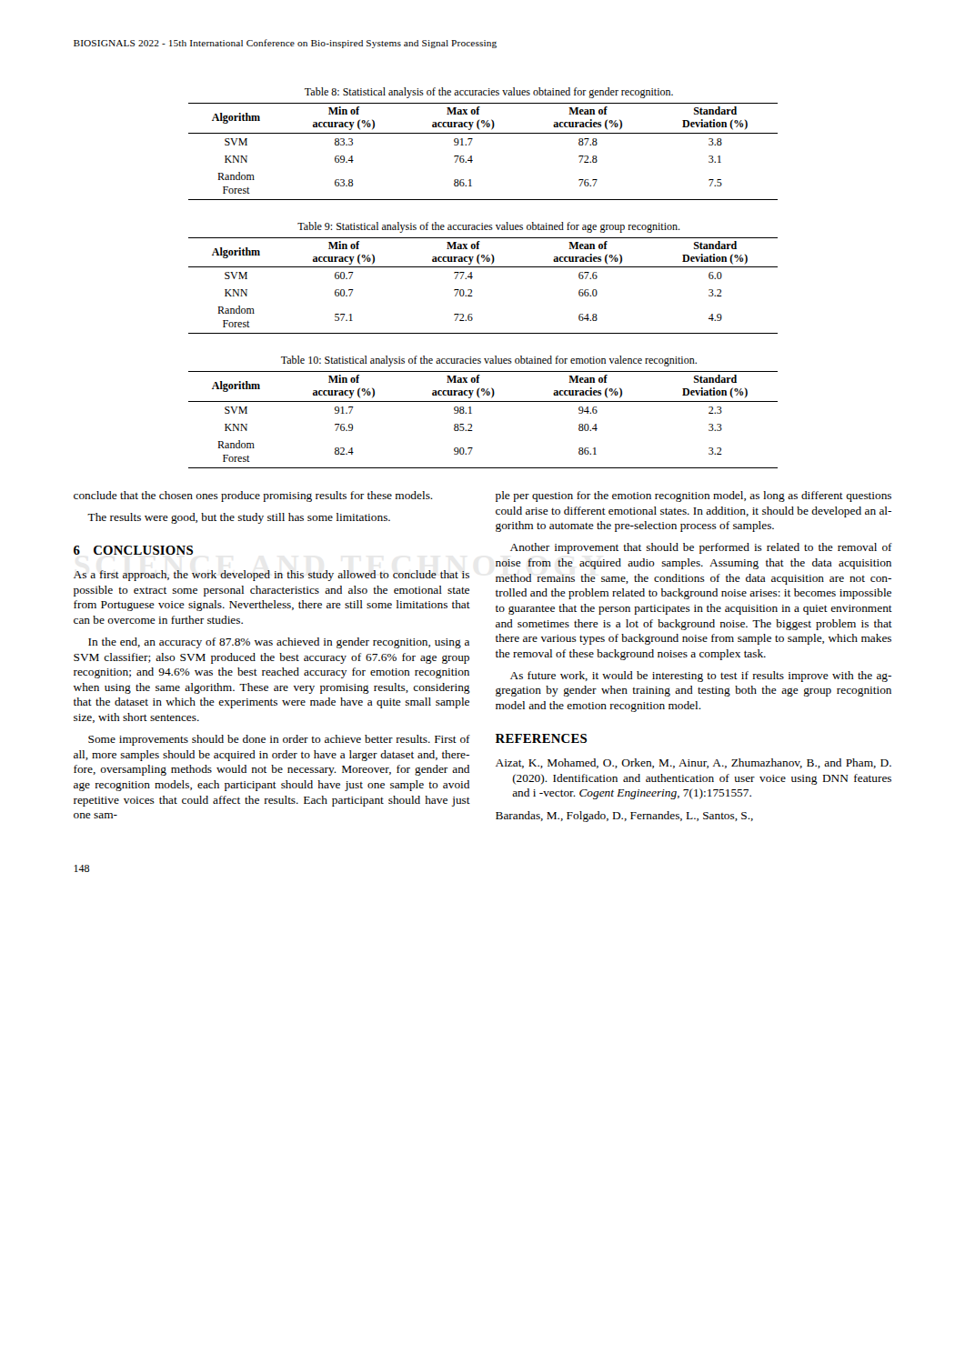BIOSIGNALS 2022 - 15th International Conference on Bio-inspired Systems and Signal Processing
SCIENCE AND TECHNOLOGY
Table 8: Statistical analysis of the accuracies values obtained for gender recognition.
| Algorithm | Min of accuracy (%) | Max of accuracy (%) | Mean of accuracies (%) | Standard Deviation (%) |
| --- | --- | --- | --- | --- |
| SVM | 83.3 | 91.7 | 87.8 | 3.8 |
| KNN | 69.4 | 76.4 | 72.8 | 3.1 |
| Random Forest | 63.8 | 86.1 | 76.7 | 7.5 |
Table 9: Statistical analysis of the accuracies values obtained for age group recognition.
| Algorithm | Min of accuracy (%) | Max of accuracy (%) | Mean of accuracies (%) | Standard Deviation (%) |
| --- | --- | --- | --- | --- |
| SVM | 60.7 | 77.4 | 67.6 | 6.0 |
| KNN | 60.7 | 70.2 | 66.0 | 3.2 |
| Random Forest | 57.1 | 72.6 | 64.8 | 4.9 |
Table 10: Statistical analysis of the accuracies values obtained for emotion valence recognition.
| Algorithm | Min of accuracy (%) | Max of accuracy (%) | Mean of accuracies (%) | Standard Deviation (%) |
| --- | --- | --- | --- | --- |
| SVM | 91.7 | 98.1 | 94.6 | 2.3 |
| KNN | 76.9 | 85.2 | 80.4 | 3.3 |
| Random Forest | 82.4 | 90.7 | 86.1 | 3.2 |
conclude that the chosen ones produce promising results for these models.
The results were good, but the study still has some limitations.
6 CONCLUSIONS
As a first approach, the work developed in this study allowed to conclude that is possible to extract some personal characteristics and also the emotional state from Portuguese voice signals. Nevertheless, there are still some limitations that can be overcome in further studies.
In the end, an accuracy of 87.8% was achieved in gender recognition, using a SVM classifier; also SVM produced the best accuracy of 67.6% for age group recognition; and 94.6% was the best reached accuracy for emotion recognition when using the same algorithm. These are very promising results, considering that the dataset in which the experiments were made have a quite small sample size, with short sentences.
Some improvements should be done in order to achieve better results. First of all, more samples should be acquired in order to have a larger dataset and, therefore, oversampling methods would not be necessary. Moreover, for gender and age recognition models, each participant should have just one sample to avoid repetitive voices that could affect the results. Each participant should have just one sam-
ple per question for the emotion recognition model, as long as different questions could arise to different emotional states. In addition, it should be developed an algorithm to automate the pre-selection process of samples.
Another improvement that should be performed is related to the removal of noise from the acquired audio samples. Assuming that the data acquisition method remains the same, the conditions of the data acquisition are not controlled and the problem related to background noise arises: it becomes impossible to guarantee that the person participates in the acquisition in a quiet environment and sometimes there is a lot of background noise. The biggest problem is that there are various types of background noise from sample to sample, which makes the removal of these background noises a complex task.
As future work, it would be interesting to test if results improve with the aggregation by gender when training and testing both the age group recognition model and the emotion recognition model.
REFERENCES
Aizat, K., Mohamed, O., Orken, M., Ainur, A., Zhumazhanov, B., and Pham, D. (2020). Identification and authentication of user voice using DNN features and i -vector. Cogent Engineering, 7(1):1751557.
Barandas, M., Folgado, D., Fernandes, L., Santos, S.,
148